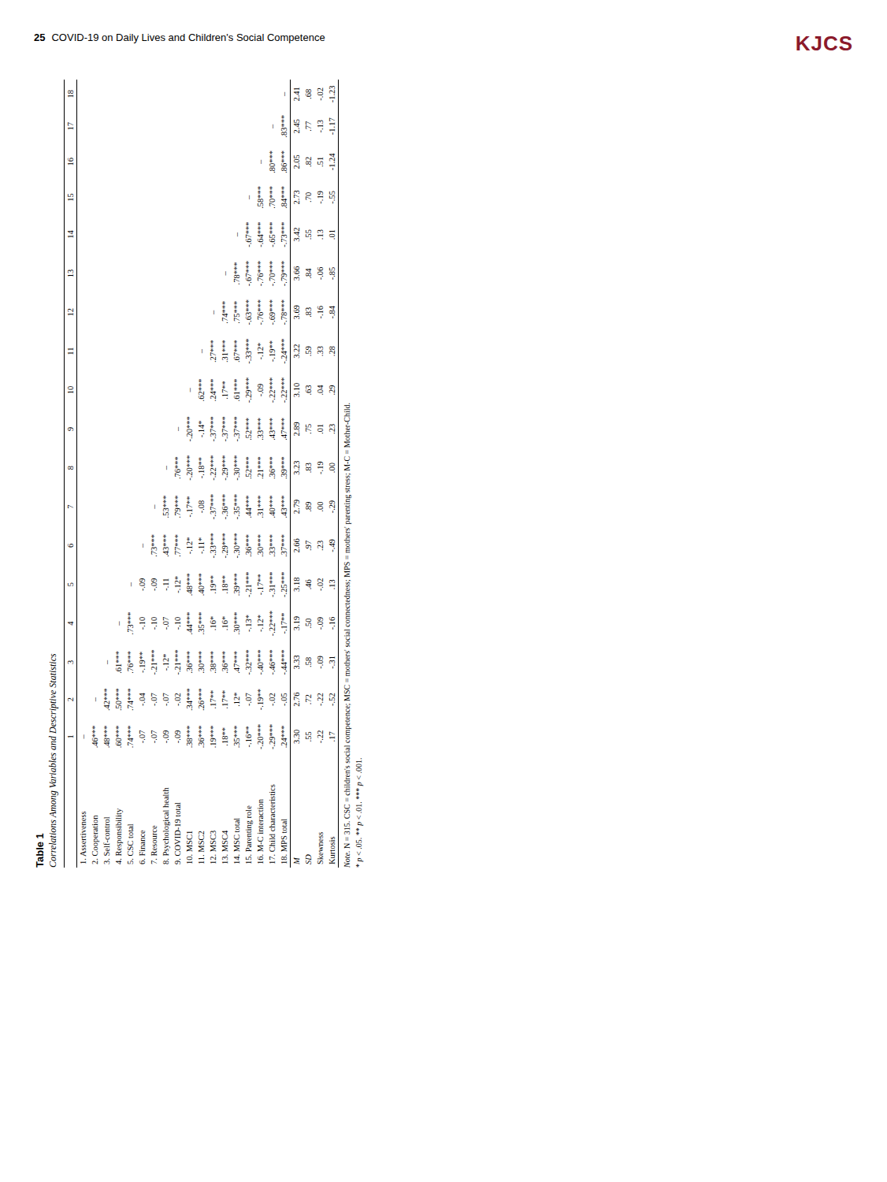25 COVID-19 on Daily Lives and Children's Social Competence
KJCS
Table 1
Correlations Among Variables and Descriptive Statistics
| | 1 | 2 | 3 | 4 | 5 | 6 | 7 | 8 | 9 | 10 | 11 | 12 | 13 | 14 | 15 | 16 | 17 | 18 |
| --- | --- | --- | --- | --- | --- | --- | --- | --- | --- | --- | --- | --- | --- | --- | --- | --- | --- | --- |
| 1. Assertiveness | – | | | | | | | | | | | | | | | | | |
| 2. Cooperation | .46*** | – | | | | | | | | | | | | | | | | |
| 3. Self-control | .48*** | .42*** | – | | | | | | | | | | | | | | | |
| 4. Responsibility | .60*** | .50*** | .61*** | – | | | | | | | | | | | | | | |
| 5. CSC total | .74*** | .74*** | .76*** | .73*** | – | | | | | | | | | | | | | |
| 6. Finance | -.07 | -.04 | -.19** | -.10 | -.09 | – | | | | | | | | | | | | |
| 7. Resource | -.07 | -.07 | -.21*** | -.10 | -.09 | .73*** | – | | | | | | | | | | | |
| 8. Psychological health | -.09 | -.07 | -.12* | -.07 | -.11 | .43*** | .53*** | – | | | | | | | | | | |
| 9. COVID-19 total | -.09 | -.02 | -.21*** | -.10 | -.12* | .77*** | .79*** | .76*** | – | | | | | | | | | |
| 10. MSC1 | .38*** | .34*** | .36*** | .44*** | .48*** | -.12* | -.17** | -.20*** | -.20*** | – | | | | | | | | |
| 11. MSC2 | .36*** | .26*** | .30*** | .35*** | .40*** | -.11* | -.08 | -.18** | -.14* | .62*** | – | | | | | | | |
| 12. MSC3 | .19*** | .17** | .38*** | .16* | .19** | -.33*** | -.37*** | -.22*** | -.37*** | .24*** | .27*** | – | | | | | | |
| 13. MSC4 | .18** | .17** | .36*** | .16* | .18** | -.29*** | -.36*** | -.29*** | -.37*** | .17** | .31*** | .74*** | – | | | | | |
| 14. MSC total | .35*** | .12* | .47*** | .30*** | .39*** | -.30*** | -.35*** | -.30*** | -.37*** | .61*** | .67*** | .75*** | .78*** | – | | | | |
| 15. Parenting role | -.16** | -.07 | -.32*** | -.13* | -.21*** | .36*** | .44*** | .52*** | .52*** | -.29*** | -.33*** | -.63*** | -.67*** | -.67*** | – | | | |
| 16. M-C interaction | -.20*** | -.19** | -.40*** | -.12* | -.17** | .30*** | .31*** | .21*** | .33*** | -.09 | -.12* | -.76*** | -.76*** | -.64*** | .58*** | – | | |
| 17. Child characteristics | -.29*** | -.02 | -.46*** | -.22*** | -.31*** | .33*** | .40*** | .36*** | .43*** | -.22*** | -.19** | -.69*** | -.70*** | -.65*** | .70*** | .80*** | – | |
| 18. MPS total | .24*** | -.05 | -.44*** | -.17** | -.25*** | .37*** | .43*** | .39*** | .47*** | -.22*** | -.24*** | -.78*** | -.79*** | -.73*** | .84*** | .86*** | .83*** | – |
| M | 3.30 | 2.76 | 3.33 | 3.19 | 3.18 | 2.66 | 2.79 | 3.23 | 2.89 | 3.10 | 3.22 | 3.69 | 3.66 | 3.42 | 2.73 | 2.05 | 2.45 | 2.41 |
| SD | .55 | .72 | .58 | .50 | .46 | .97 | .89 | .83 | .75 | .63 | .59 | .83 | .84 | .55 | .70 | .82 | .77 | .68 |
| Skewness | -.22 | -.22 | -.09 | -.09 | -.02 | .23 | .00 | -.19 | .01 | .04 | .33 | -.16 | -.06 | .13 | -.19 | .51 | -.13 | -.02 |
| Kurtosis | .17 | -.52 | -.31 | -.16 | .13 | -.49 | -.29 | .00 | .23 | .29 | .28 | -.84 | -.85 | .01 | -.55 | -1.24 | -1.17 | -1.23 |
Note. N = 315. CSC = children's social competence; MSC = mothers' social connectedness; MPS = mothers' parenting stress; M-C = Mother-Child.
* p < .05. ** p < .01. *** p < .001.